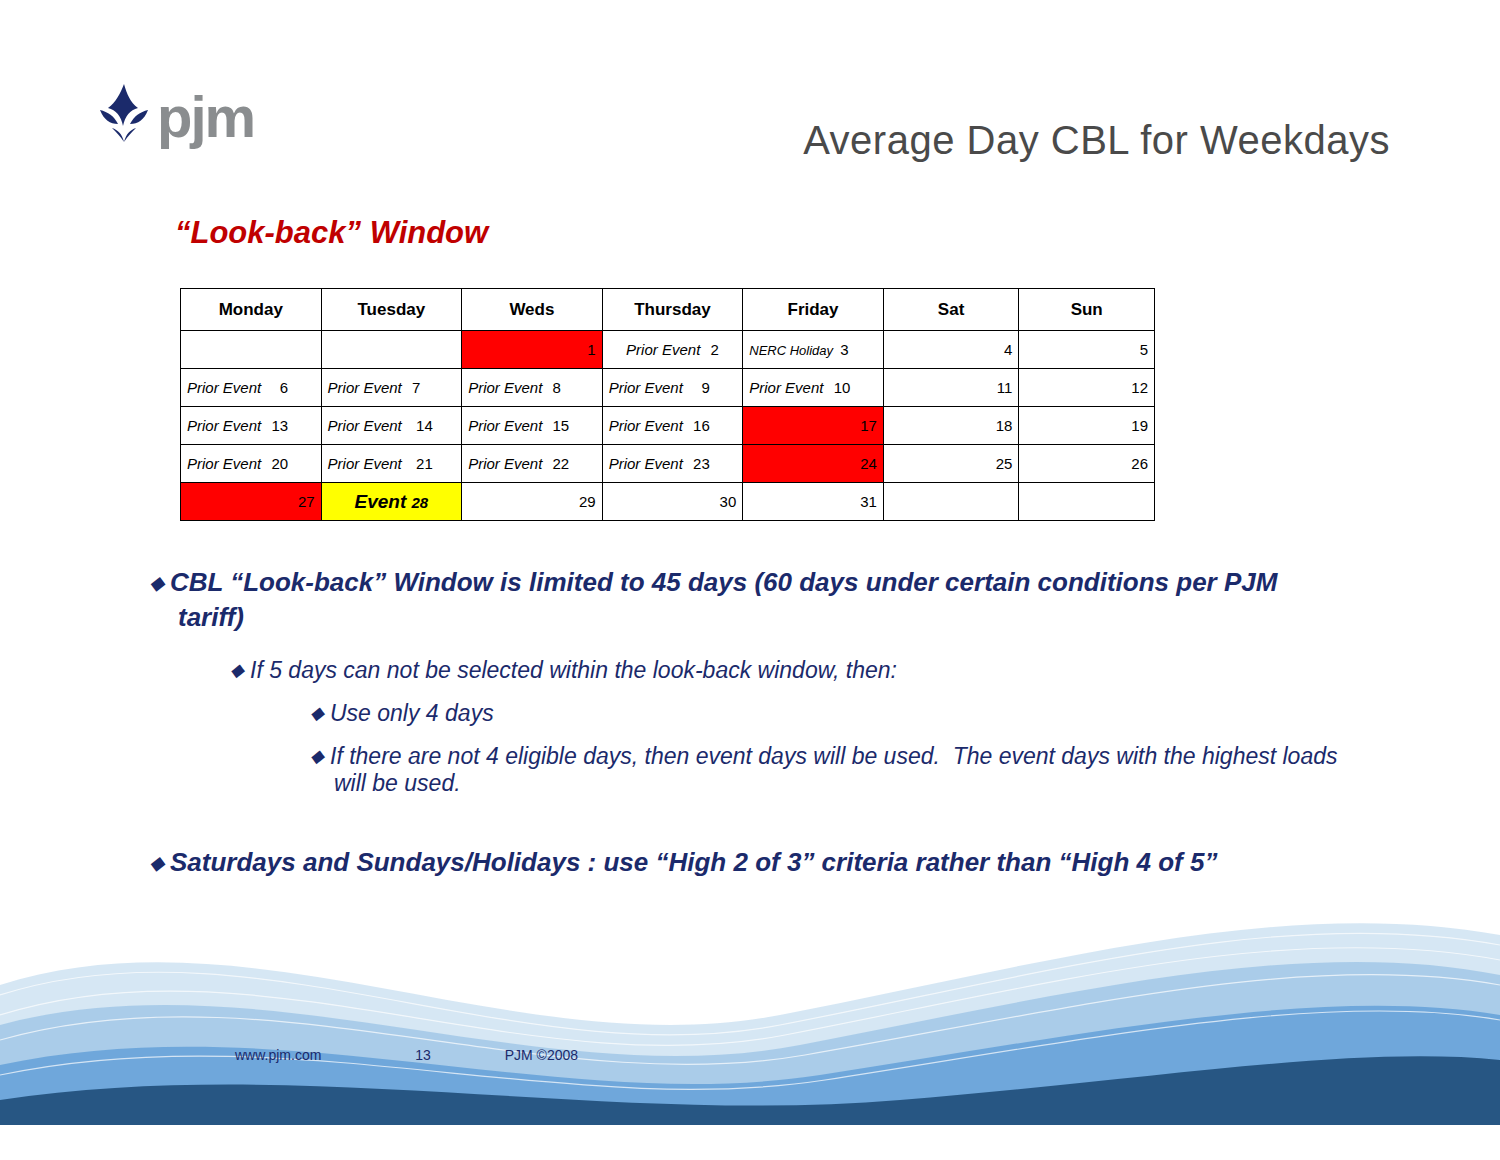pjm
Average Day CBL for Weekdays
“Look-back” Window
| Monday | Tuesday | Weds | Thursday | Friday | Sat | Sun |
| --- | --- | --- | --- | --- | --- | --- |
| | | 1 | Prior Event 2 | NERC Holiday 3 | 4 | 5 |
| Prior Event 6 | Prior Event 7 | Prior Event 8 | Prior Event 9 | Prior Event 10 | 11 | 12 |
| Prior Event 13 | Prior Event 14 | Prior Event 15 | Prior Event 16 | 17 | 18 | 19 |
| Prior Event 20 | Prior Event 21 | Prior Event 22 | Prior Event 23 | 24 | 25 | 26 |
| 27 | Event 28 | 29 | 30 | 31 | | |
◆CBL “Look-back” Window is limited to 45 days (60 days under certain conditions per PJM tariff)
◆If 5 days can not be selected within the look-back window, then:
◆Use only 4 days
◆If there are not 4 eligible days, then event days will be used. The event days with the highest loads will be used.
◆Saturdays and Sundays/Holidays : use “High 2 of 3” criteria rather than “High 4 of 5”
www.pjm.com 13 PJM ©2008